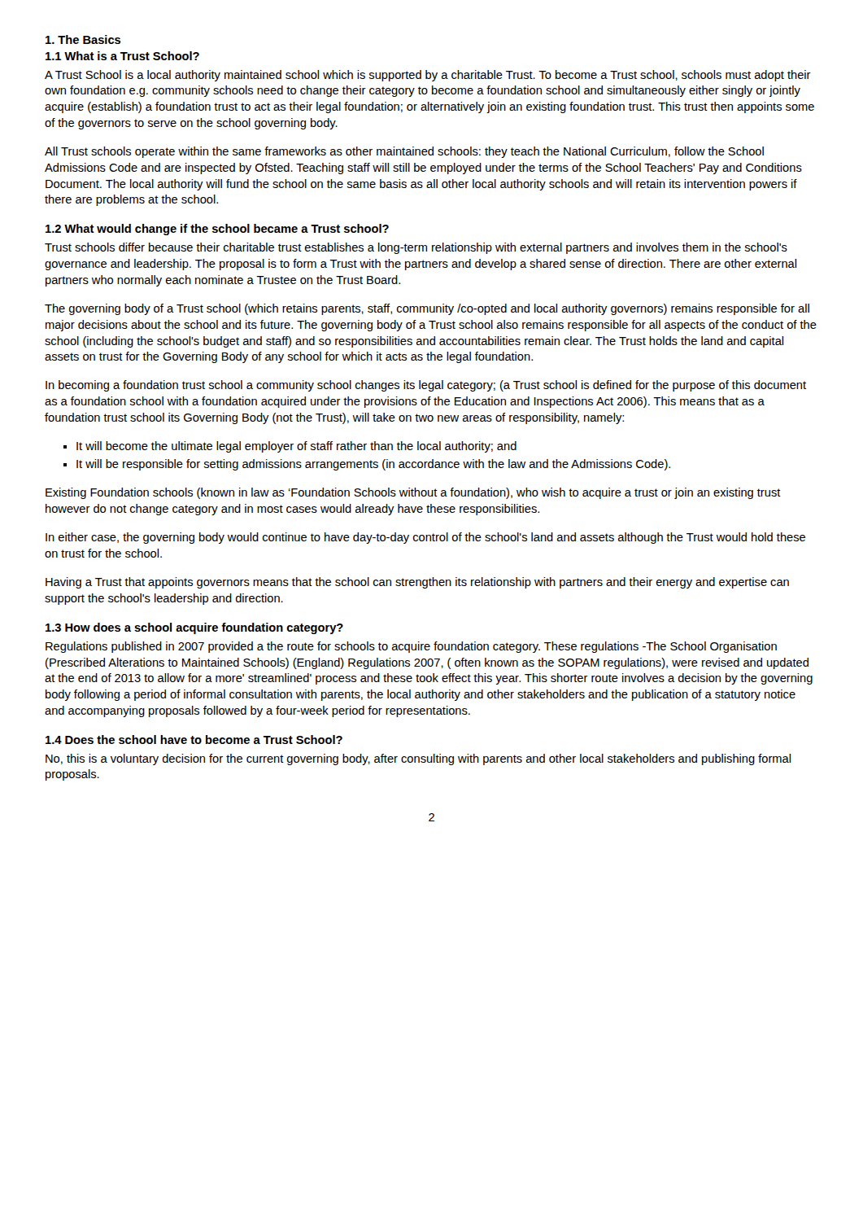1. The Basics
1.1 What is a Trust School?
A Trust School is a local authority maintained school which is supported by a charitable Trust. To become a Trust school, schools must adopt their own foundation e.g. community schools need to change their category to become a foundation school and simultaneously either singly or jointly acquire (establish) a foundation trust to act as their legal foundation; or alternatively join an existing foundation trust. This trust then appoints some of the governors to serve on the school governing body.
All Trust schools operate within the same frameworks as other maintained schools: they teach the National Curriculum, follow the School Admissions Code and are inspected by Ofsted. Teaching staff will still be employed under the terms of the School Teachers' Pay and Conditions Document. The local authority will fund the school on the same basis as all other local authority schools and will retain its intervention powers if there are problems at the school.
1.2 What would change if the school became a Trust school?
Trust schools differ because their charitable trust establishes a long-term relationship with external partners and involves them in the school's governance and leadership. The proposal is to form a Trust with the partners and develop a shared sense of direction. There are other external partners who normally each nominate a Trustee on the Trust Board.
The governing body of a Trust school (which retains parents, staff, community /co-opted and local authority governors) remains responsible for all major decisions about the school and its future. The governing body of a Trust school also remains responsible for all aspects of the conduct of the school (including the school's budget and staff) and so responsibilities and accountabilities remain clear. The Trust holds the land and capital assets on trust for the Governing Body of any school for which it acts as the legal foundation.
In becoming a foundation trust school a community school changes its legal category; (a Trust school is defined for the purpose of this document as a foundation school with a foundation acquired under the provisions of the Education and Inspections Act 2006). This means that as a foundation trust school its Governing Body (not the Trust), will take on two new areas of responsibility, namely:
It will become the ultimate legal employer of staff rather than the local authority; and
It will be responsible for setting admissions arrangements (in accordance with the law and the Admissions Code).
Existing Foundation schools (known in law as ‘Foundation Schools without a foundation), who wish to acquire a trust or join an existing trust however do not change category and in most cases would already have these responsibilities.
In either case, the governing body would continue to have day-to-day control of the school's land and assets although the Trust would hold these on trust for the school.
Having a Trust that appoints governors means that the school can strengthen its relationship with partners and their energy and expertise can support the school's leadership and direction.
1.3 How does a school acquire foundation category?
Regulations published in 2007 provided a the route for schools to acquire foundation category. These regulations -The School Organisation (Prescribed Alterations to Maintained Schools) (England) Regulations 2007, ( often known as the SOPAM regulations), were revised and updated at the end of 2013 to allow for a more' streamlined' process and these took effect this year. This shorter route involves a decision by the governing body following a period of informal consultation with parents, the local authority and other stakeholders and the publication of a statutory notice and accompanying proposals followed by a four-week period for representations.
1.4 Does the school have to become a Trust School?
No, this is a voluntary decision for the current governing body, after consulting with parents and other local stakeholders and publishing formal proposals.
2